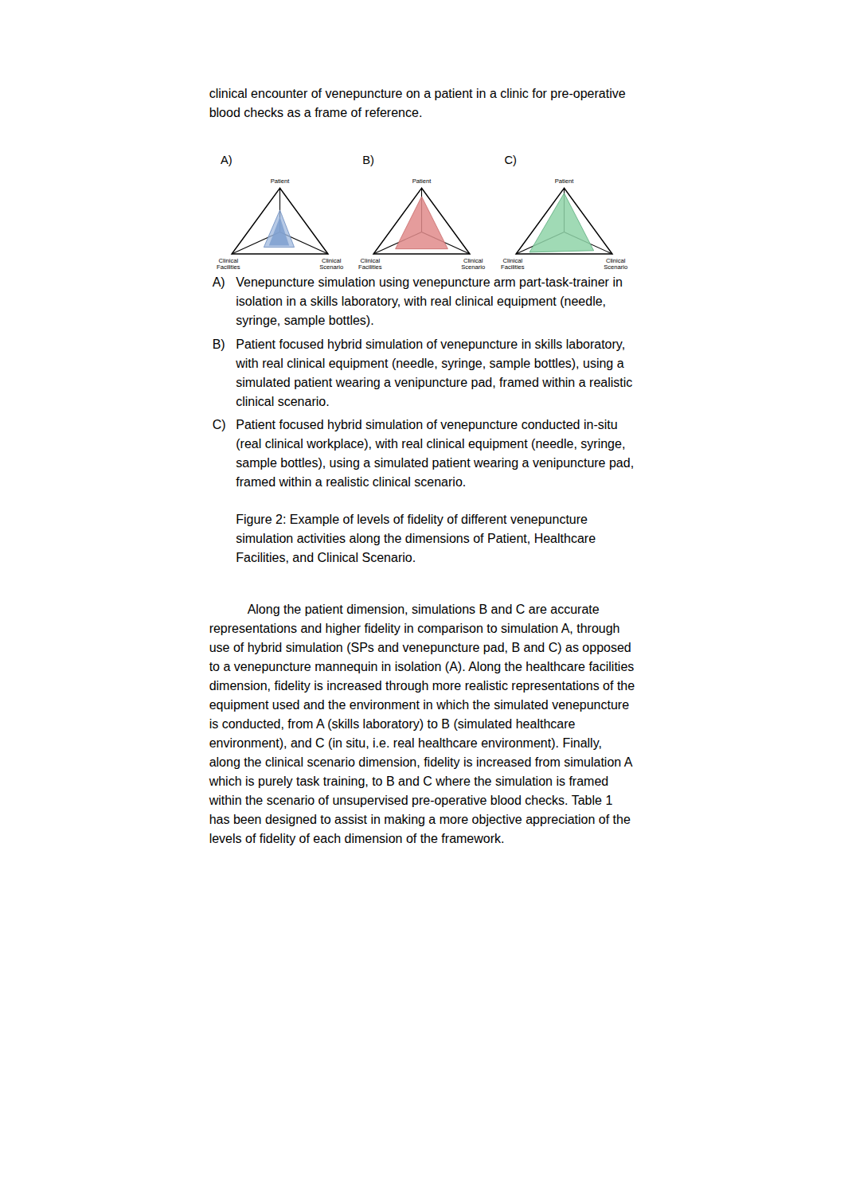clinical encounter of venepuncture on a patient in a clinic for pre-operative blood checks as a frame of reference.
A) Patient Clinical Facilities Clinical Scenario
B) Patient Clinical Facilities Clinical Scenario
C) Patient Clinical Facilities Clinical Scenario
Venepuncture simulation using venepuncture arm part-task-trainer in isolation in a skills laboratory, with real clinical equipment (needle, syringe, sample bottles).
Patient focused hybrid simulation of venepuncture in skills laboratory, with real clinical equipment (needle, syringe, sample bottles), using a simulated patient wearing a venipuncture pad, framed within a realistic clinical scenario.
Patient focused hybrid simulation of venepuncture conducted in-situ (real clinical workplace), with real clinical equipment (needle, syringe, sample bottles), using a simulated patient wearing a venipuncture pad, framed within a realistic clinical scenario.
Figure 2: Example of levels of fidelity of different venepuncture simulation activities along the dimensions of Patient, Healthcare Facilities, and Clinical Scenario.
Along the patient dimension, simulations B and C are accurate representations and higher fidelity in comparison to simulation A, through use of hybrid simulation (SPs and venepuncture pad, B and C) as opposed to a venepuncture mannequin in isolation (A). Along the healthcare facilities dimension, fidelity is increased through more realistic representations of the equipment used and the environment in which the simulated venepuncture is conducted, from A (skills laboratory) to B (simulated healthcare environment), and C (in situ, i.e. real healthcare environment). Finally, along the clinical scenario dimension, fidelity is increased from simulation A which is purely task training, to B and C where the simulation is framed within the scenario of unsupervised pre-operative blood checks. Table 1 has been designed to assist in making a more objective appreciation of the levels of fidelity of each dimension of the framework.